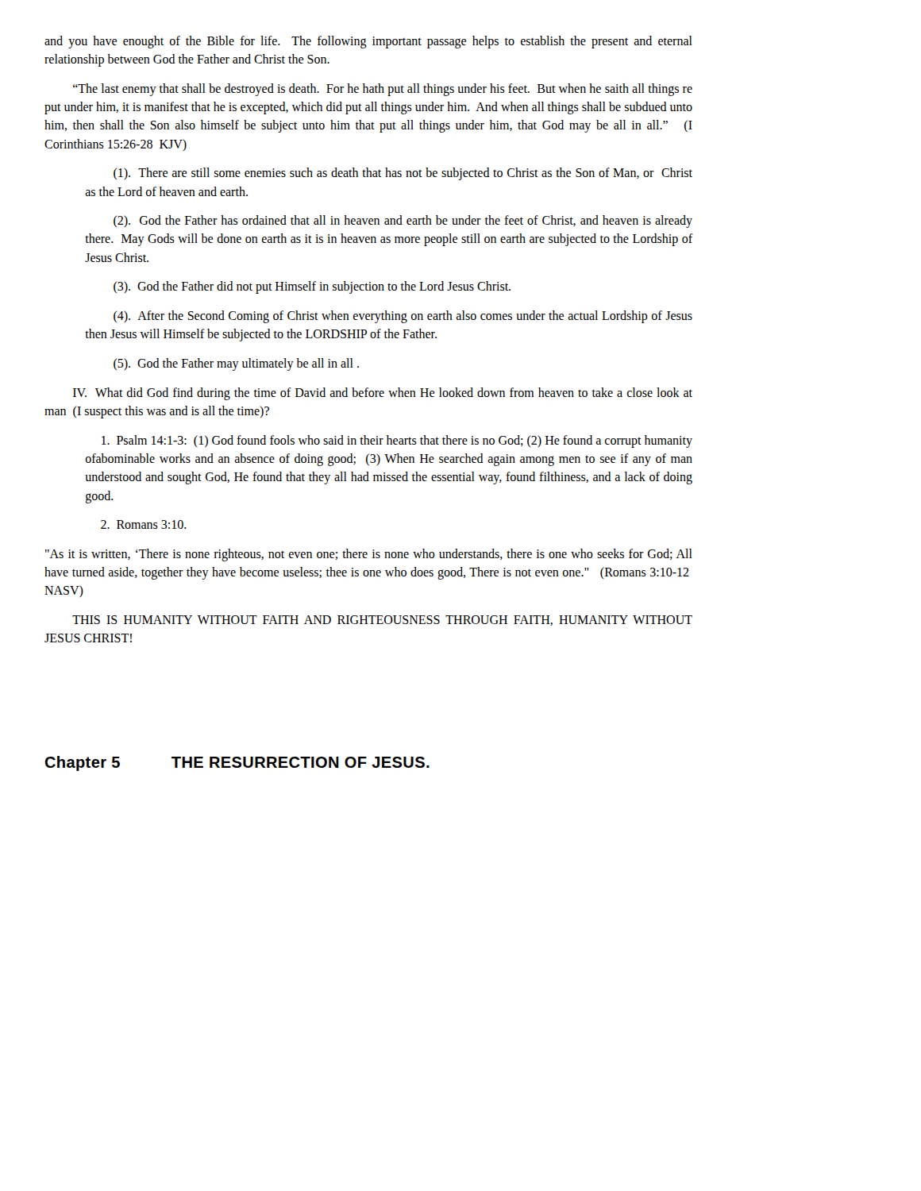and you have enought of the Bible for life. The following important passage helps to establish the present and eternal relationship between God the Father and Christ the Son.
“The last enemy that shall be destroyed is death. For he hath put all things under his feet. But when he saith all things re put under him, it is manifest that he is excepted, which did put all things under him. And when all things shall be subdued unto him, then shall the Son also himself be subject unto him that put all things under him, that God may be all in all.” (I Corinthians 15:26-28 KJV)
(1). There are still some enemies such as death that has not be subjected to Christ as the Son of Man, or Christ as the Lord of heaven and earth.
(2). God the Father has ordained that all in heaven and earth be under the feet of Christ, and heaven is already there. May Gods will be done on earth as it is in heaven as more people still on earth are subjected to the Lordship of Jesus Christ.
(3). God the Father did not put Himself in subjection to the Lord Jesus Christ.
(4). After the Second Coming of Christ when everything on earth also comes under the actual Lordship of Jesus then Jesus will Himself be subjected to the LORDSHIP of the Father.
(5). God the Father may ultimately be all in all .
IV. What did God find during the time of David and before when He looked down from heaven to take a close look at man (I suspect this was and is all the time)?
1. Psalm 14:1-3: (1) God found fools who said in their hearts that there is no God; (2) He found a corrupt humanity ofabominable works and an absence of doing good; (3) When He searched again among men to see if any of man understood and sought God, He found that they all had missed the essential way, found filthiness, and a lack of doing good.
2. Romans 3:10.
"As it is written, ‘There is none righteous, not even one; there is none who understands, there is one who seeks for God; All have turned aside, together they have become useless; thee is one who does good, There is not even one." (Romans 3:10-12 NASV)
THIS IS HUMANITY WITHOUT FAITH AND RIGHTEOUSNESS THROUGH FAITH, HUMANITY WITHOUT JESUS CHRIST!
Chapter 5THE RESURRECTION OF JESUS.